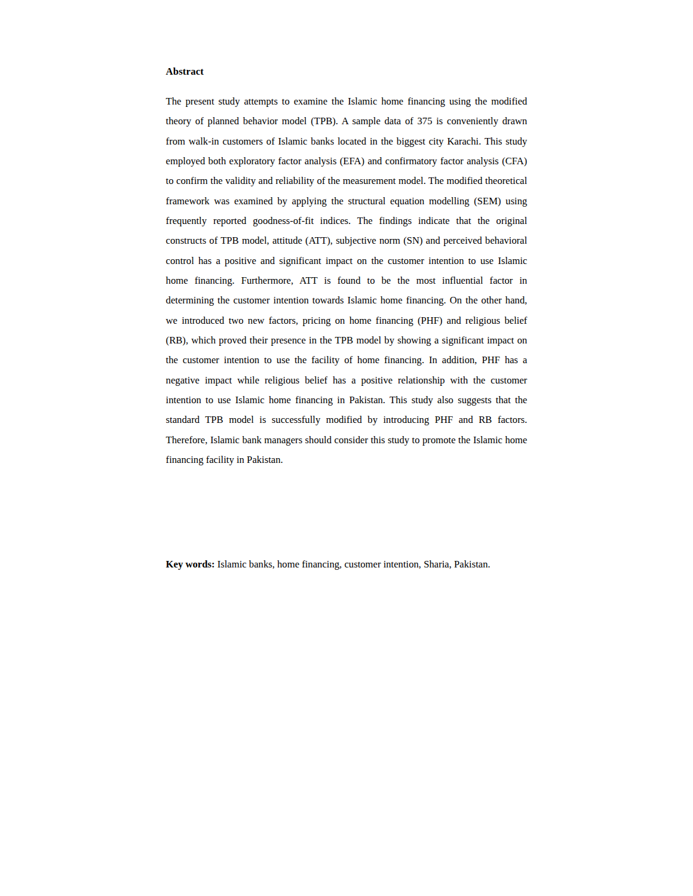Abstract
The present study attempts to examine the Islamic home financing using the modified theory of planned behavior model (TPB). A sample data of 375 is conveniently drawn from walk-in customers of Islamic banks located in the biggest city Karachi. This study employed both exploratory factor analysis (EFA) and confirmatory factor analysis (CFA) to confirm the validity and reliability of the measurement model. The modified theoretical framework was examined by applying the structural equation modelling (SEM) using frequently reported goodness-of-fit indices. The findings indicate that the original constructs of TPB model, attitude (ATT), subjective norm (SN) and perceived behavioral control has a positive and significant impact on the customer intention to use Islamic home financing. Furthermore, ATT is found to be the most influential factor in determining the customer intention towards Islamic home financing. On the other hand, we introduced two new factors, pricing on home financing (PHF) and religious belief (RB), which proved their presence in the TPB model by showing a significant impact on the customer intention to use the facility of home financing. In addition, PHF has a negative impact while religious belief has a positive relationship with the customer intention to use Islamic home financing in Pakistan. This study also suggests that the standard TPB model is successfully modified by introducing PHF and RB factors. Therefore, Islamic bank managers should consider this study to promote the Islamic home financing facility in Pakistan.
Key words: Islamic banks, home financing, customer intention, Sharia, Pakistan.